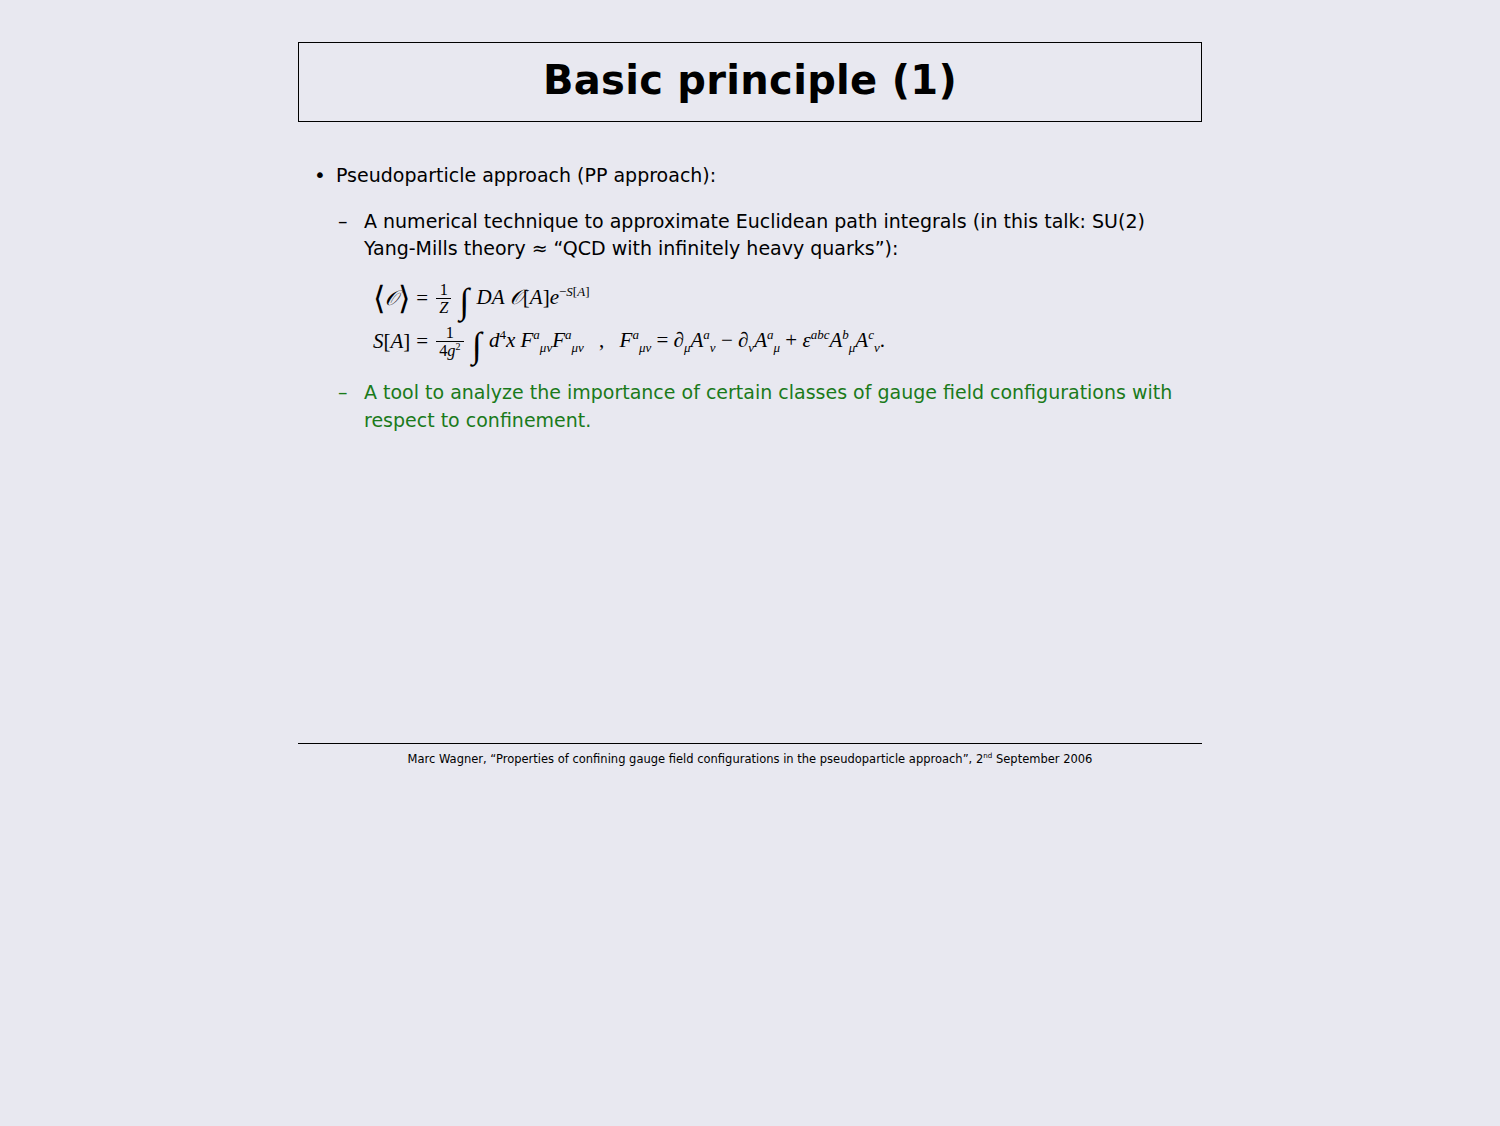Basic principle (1)
Pseudoparticle approach (PP approach):
A numerical technique to approximate Euclidean path integrals (in this talk: SU(2) Yang-Mills theory ≈ “QCD with infinitely heavy quarks”):
| ⟨ 𝒪 ⟩ | = | 1 Z ∫ DA 𝒪 [ A ] e − S [ A ] |
| S [ A ] | = | 1 4 g 2 ∫ d 4 x F a μν F a μν , F a μν = ∂ μ A a ν − ∂ ν A a μ + ε abc A b μ A c ν . |
A tool to analyze the importance of certain classes of gauge field configurations with respect to confinement.
Marc Wagner, “Properties of confining gauge field configurations in the pseudoparticle approach”, 2nd September 2006